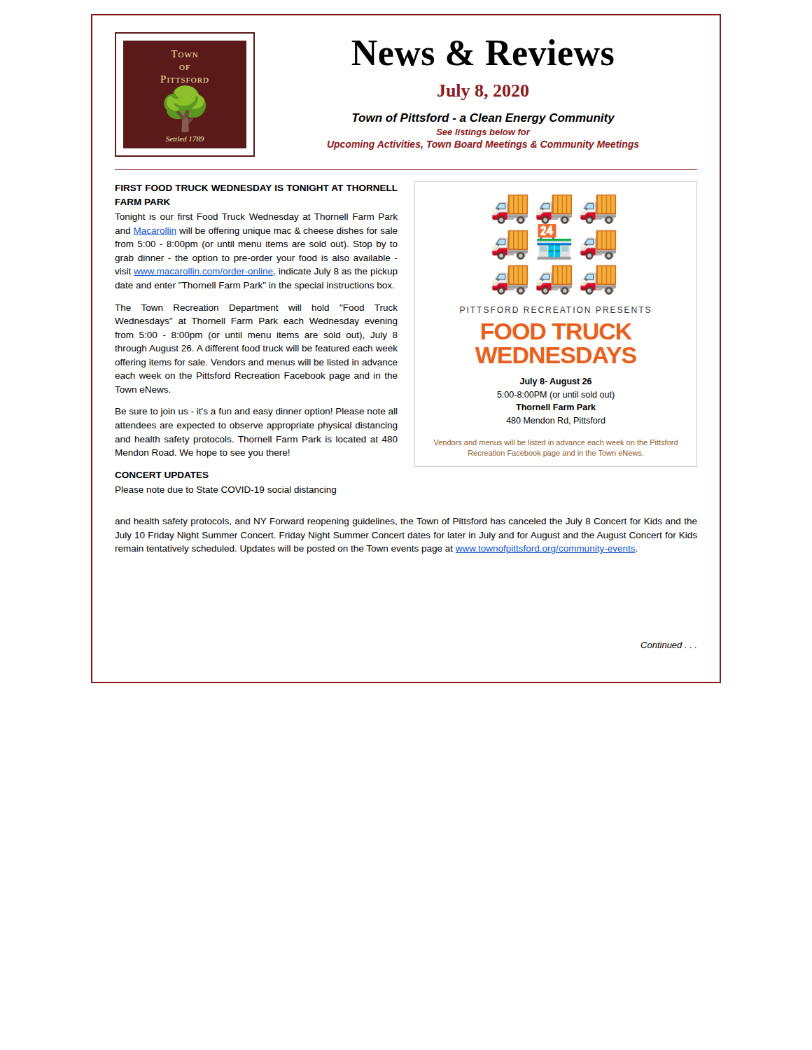Town
of
Pittsford
🌳
Settled 1789
News & Reviews
July 8, 2020
Town of Pittsford - a Clean Energy Community
See listings below for
Upcoming Activities, Town Board Meetings & Community Meetings
First Food Truck Wednesday is Tonight at Thornell Farm Park
Tonight is our first Food Truck Wednesday at Thornell Farm Park and Macarollin will be offering unique mac & cheese dishes for sale from 5:00 - 8:00pm (or until menu items are sold out). Stop by to grab dinner - the option to pre-order your food is also available - visit www.macarollin.com/order-online, indicate July 8 as the pickup date and enter "Thornell Farm Park" in the special instructions box.
The Town Recreation Department will hold "Food Truck Wednesdays" at Thornell Farm Park each Wednesday evening from 5:00 - 8:00pm (or until menu items are sold out), July 8 through August 26. A different food truck will be featured each week offering items for sale. Vendors and menus will be listed in advance each week on the Pittsford Recreation Facebook page and in the Town eNews.
Be sure to join us - it's a fun and easy dinner option! Please note all attendees are expected to observe appropriate physical distancing and health safety protocols. Thornell Farm Park is located at 480 Mendon Road. We hope to see you there!
Concert Updates
Please note due to State COVID-19 social distancing
🚚🚚🚚
🚚🏪🚚
🚚🚚🚚
PITTSFORD RECREATION PRESENTS
FOOD TRUCK
WEDNESDAYS
July 8- August 26
5:00-8:00PM (or until sold out)
Thornell Farm Park
480 Mendon Rd, Pittsford
Vendors and menus will be listed in advance each week on the Pittsford Recreation Facebook page and in the Town eNews.
and health safety protocols, and NY Forward reopening guidelines, the Town of Pittsford has canceled the July 8 Concert for Kids and the July 10 Friday Night Summer Concert. Friday Night Summer Concert dates for later in July and for August and the August Concert for Kids remain tentatively scheduled. Updates will be posted on the Town events page at www.townofpittsford.org/community-events.
Continued . . .